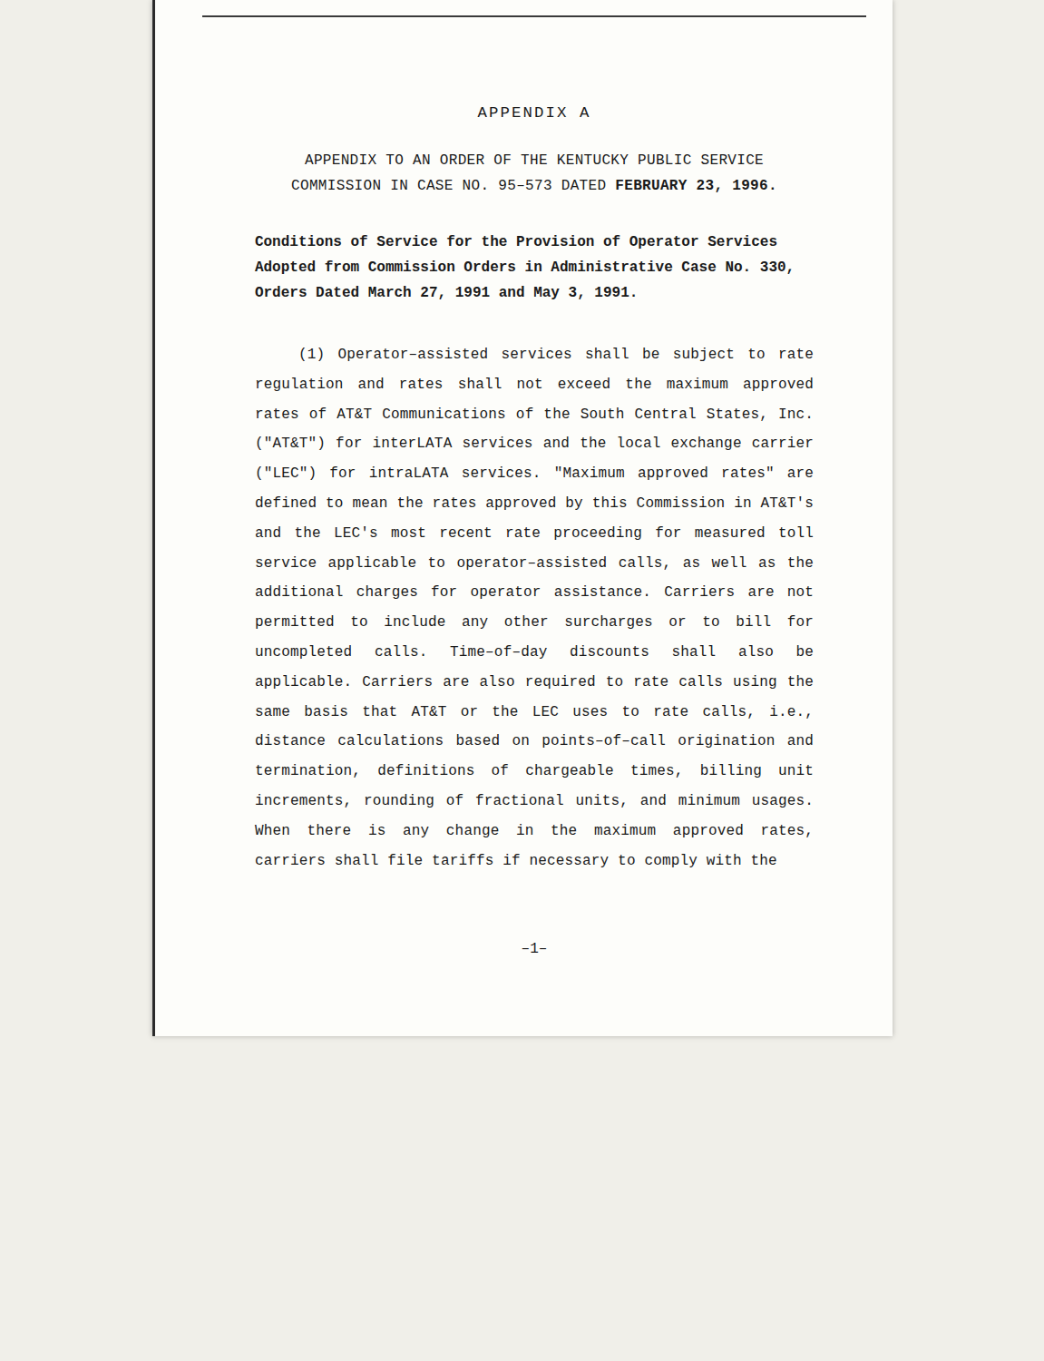APPENDIX A
APPENDIX TO AN ORDER OF THE KENTUCKY PUBLIC SERVICE
COMMISSION IN CASE NO. 95–573 DATED FEBRUARY 23, 1996.
Conditions of Service for the Provision of Operator Services Adopted from Commission Orders in Administrative Case No. 330, Orders Dated March 27, 1991 and May 3, 1991.
(1) Operator–assisted services shall be subject to rate regulation and rates shall not exceed the maximum approved rates of AT&T Communications of the South Central States, Inc. ("AT&T") for interLATA services and the local exchange carrier ("LEC") for intraLATA services. "Maximum approved rates" are defined to mean the rates approved by this Commission in AT&T's and the LEC's most recent rate proceeding for measured toll service applicable to operator–assisted calls, as well as the additional charges for operator assistance. Carriers are not permitted to include any other surcharges or to bill for uncompleted calls. Time–of–day discounts shall also be applicable. Carriers are also required to rate calls using the same basis that AT&T or the LEC uses to rate calls, i.e., distance calculations based on points–of–call origination and termination, definitions of chargeable times, billing unit increments, rounding of fractional units, and minimum usages. When there is any change in the maximum approved rates, carriers shall file tariffs if necessary to comply with the
–1–